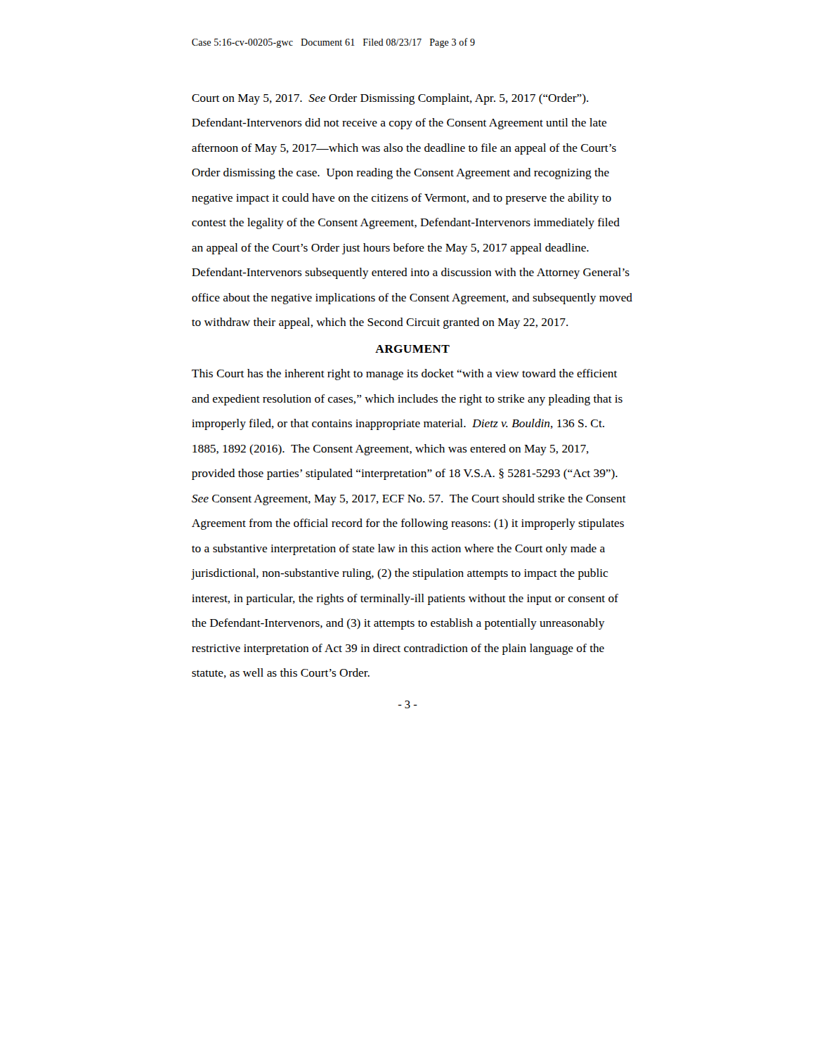Case 5:16-cv-00205-gwc Document 61 Filed 08/23/17 Page 3 of 9
Court on May 5, 2017. See Order Dismissing Complaint, Apr. 5, 2017 (“Order”). Defendant-Intervenors did not receive a copy of the Consent Agreement until the late afternoon of May 5, 2017—which was also the deadline to file an appeal of the Court’s Order dismissing the case. Upon reading the Consent Agreement and recognizing the negative impact it could have on the citizens of Vermont, and to preserve the ability to contest the legality of the Consent Agreement, Defendant-Intervenors immediately filed an appeal of the Court’s Order just hours before the May 5, 2017 appeal deadline. Defendant-Intervenors subsequently entered into a discussion with the Attorney General’s office about the negative implications of the Consent Agreement, and subsequently moved to withdraw their appeal, which the Second Circuit granted on May 22, 2017.
ARGUMENT
This Court has the inherent right to manage its docket “with a view toward the efficient and expedient resolution of cases,” which includes the right to strike any pleading that is improperly filed, or that contains inappropriate material. Dietz v. Bouldin, 136 S. Ct. 1885, 1892 (2016). The Consent Agreement, which was entered on May 5, 2017, provided those parties’ stipulated “interpretation” of 18 V.S.A. § 5281-5293 (“Act 39”). See Consent Agreement, May 5, 2017, ECF No. 57. The Court should strike the Consent Agreement from the official record for the following reasons: (1) it improperly stipulates to a substantive interpretation of state law in this action where the Court only made a jurisdictional, non-substantive ruling, (2) the stipulation attempts to impact the public interest, in particular, the rights of terminally-ill patients without the input or consent of the Defendant-Intervenors, and (3) it attempts to establish a potentially unreasonably restrictive interpretation of Act 39 in direct contradiction of the plain language of the statute, as well as this Court’s Order.
- 3 -